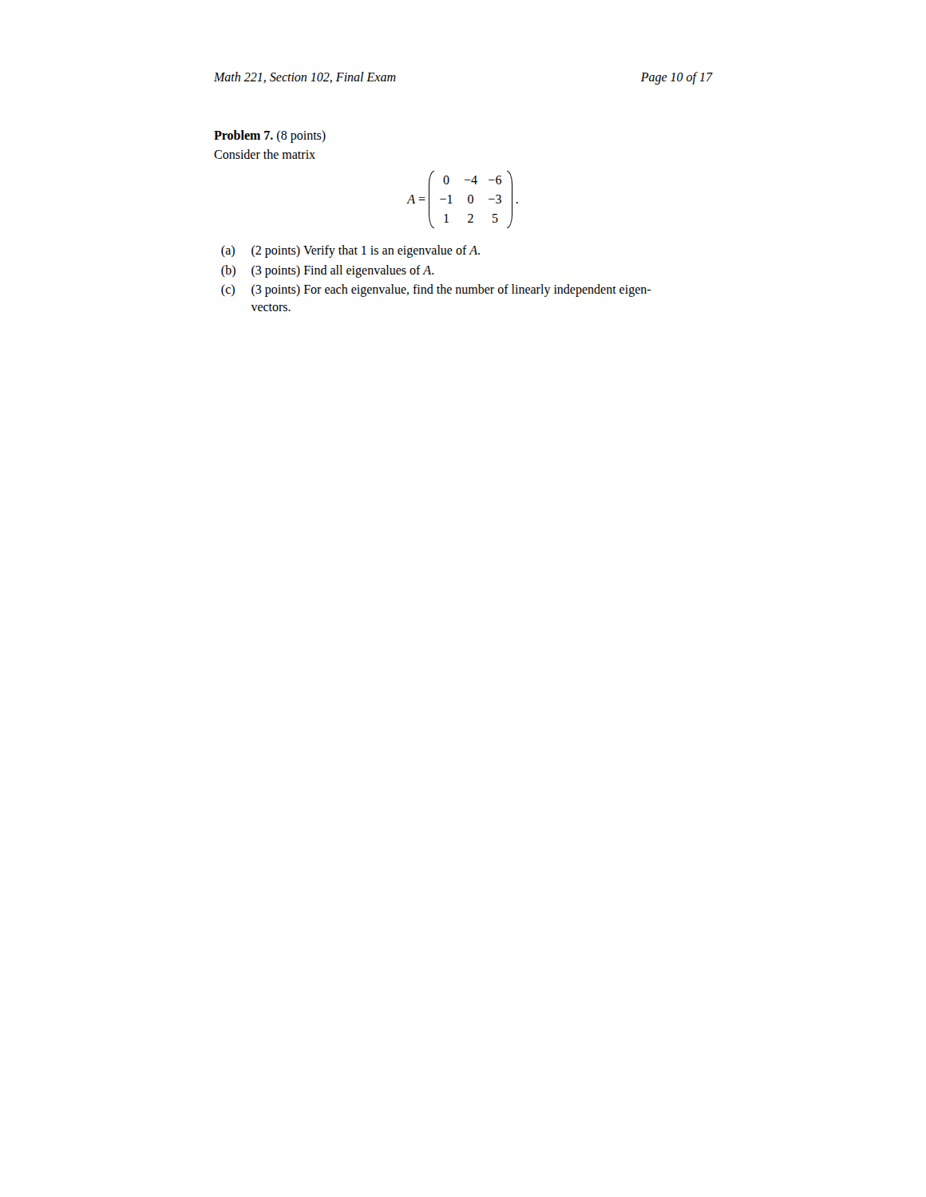Math 221, Section 102, Final Exam
Page 10 of 17
Problem 7. (8 points)
Consider the matrix
A =
| 0 | −4 | −6 |
| −1 | 0 | −3 |
| 1 | 2 | 5 |
.
(a)(2 points) Verify that 1 is an eigenvalue of A.
(b)(3 points) Find all eigenvalues of A.
(c)(3 points) For each eigenvalue, find the number of linearly independent eigen-vectors.